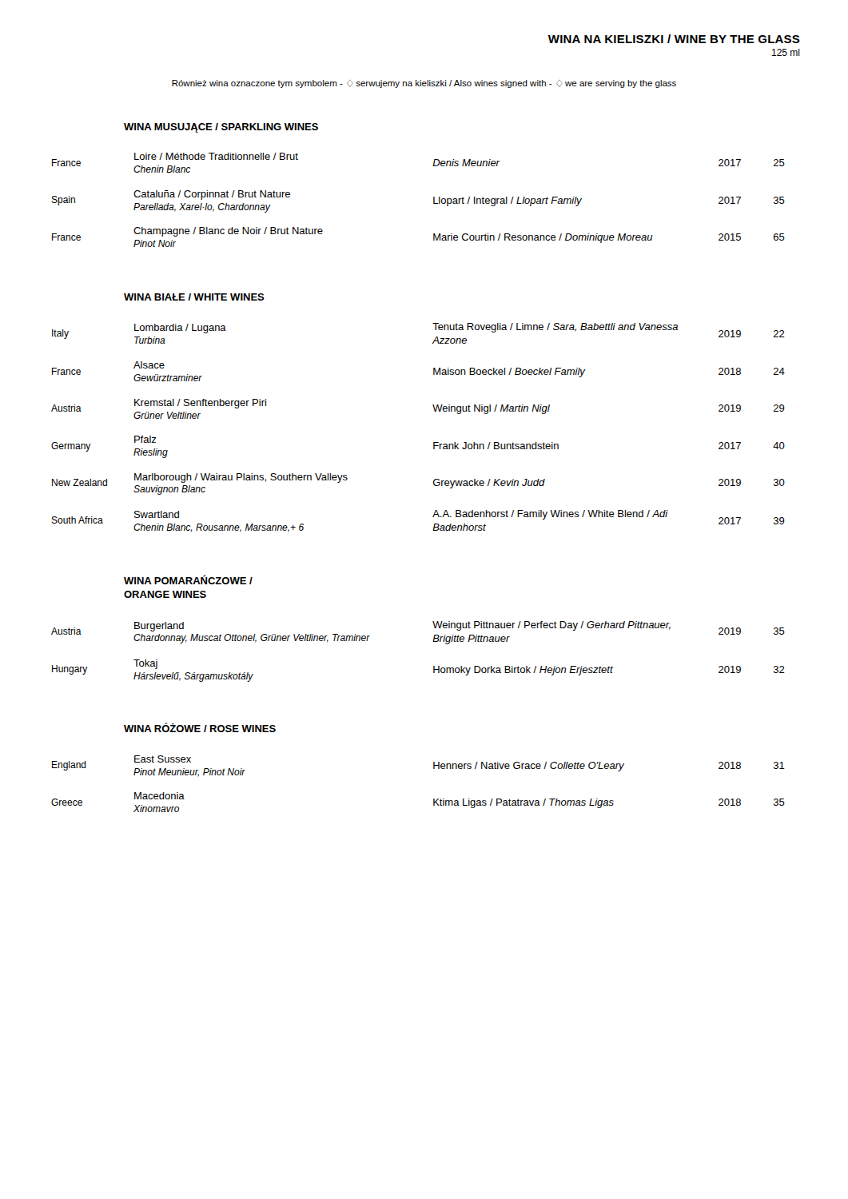WINA NA KIELISZKI / WINE BY THE GLASS
125 ml
Również wina oznaczone tym symbolem - ♢ serwujemy na kieliszki / Also wines signed with - ♢ we are serving by the glass
WINA MUSUJĄCE / SPARKLING WINES
| France | Loire / Méthode Traditionnelle / Brut Chenin Blanc | Denis Meunier | 2017 | 25 |
| Spain | Cataluña / Corpinnat / Brut Nature Parellada, Xarel·lo, Chardonnay | Llopart / Integral / Llopart Family | 2017 | 35 |
| France | Champagne / Blanc de Noir / Brut Nature Pinot Noir | Marie Courtin / Resonance / Dominique Moreau | 2015 | 65 |
WINA BIAŁE / WHITE WINES
| Italy | Lombardia / Lugana Turbina | Tenuta Roveglia / Limne / Sara, Babettli and Vanessa Azzone | 2019 | 22 |
| France | Alsace Gewürztraminer | Maison Boeckel / Boeckel Family | 2018 | 24 |
| Austria | Kremstal / Senftenberger Piri Grüner Veltliner | Weingut Nigl / Martin Nigl | 2019 | 29 |
| Germany | Pfalz Riesling | Frank John / Buntsandstein | 2017 | 40 |
| New Zealand | Marlborough / Wairau Plains, Southern Valleys Sauvignon Blanc | Greywacke / Kevin Judd | 2019 | 30 |
| South Africa | Swartland Chenin Blanc, Rousanne, Marsanne,+ 6 | A.A. Badenhorst / Family Wines / White Blend / Adi Badenhorst | 2017 | 39 |
WINA POMARAŃCZOWE /
ORANGE WINES
| Austria | Burgerland Chardonnay, Muscat Ottonel, Grüner Veltliner, Traminer | Weingut Pittnauer / Perfect Day / Gerhard Pittnauer, Brigitte Pittnauer | 2019 | 35 |
| Hungary | Tokaj Hárslevelű, Sárgamuskotály | Homoky Dorka Birtok / Hejon Erjesztett | 2019 | 32 |
WINA RÓŻOWE / ROSE WINES
| England | East Sussex Pinot Meunieur, Pinot Noir | Henners / Native Grace / Collette O'Leary | 2018 | 31 |
| Greece | Macedonia Xinomavro | Ktima Ligas / Patatrava / Thomas Ligas | 2018 | 35 |